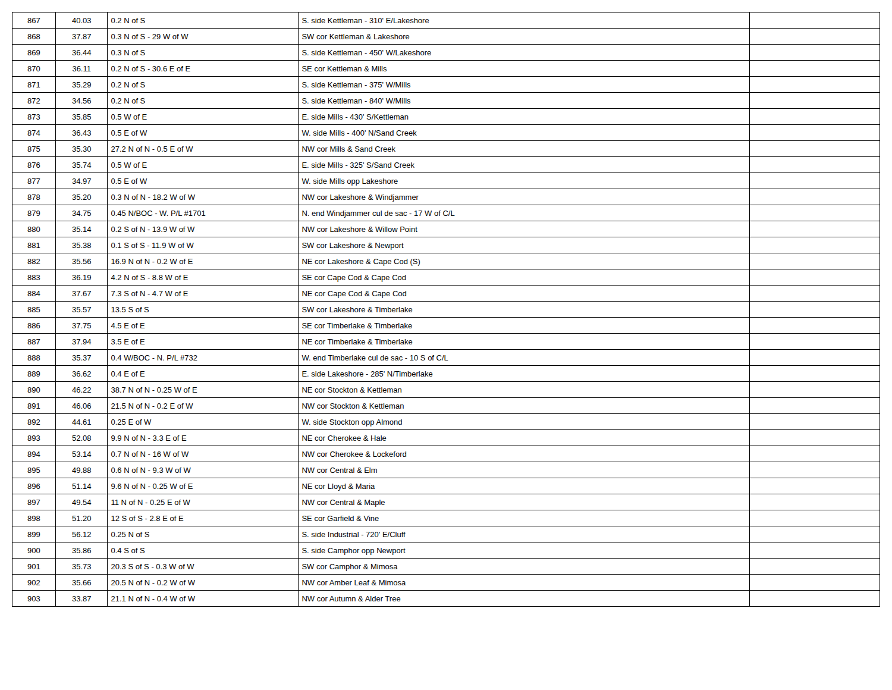| 867 | 40.03 | 0.2 N of S | S. side Kettleman - 310' E/Lakeshore | |
| 868 | 37.87 | 0.3 N of S - 29 W of W | SW cor Kettleman & Lakeshore | |
| 869 | 36.44 | 0.3 N of S | S. side Kettleman - 450' W/Lakeshore | |
| 870 | 36.11 | 0.2 N of S - 30.6 E of E | SE cor Kettleman & Mills | |
| 871 | 35.29 | 0.2 N of S | S. side Kettleman - 375' W/Mills | |
| 872 | 34.56 | 0.2 N of S | S. side Kettleman - 840' W/Mills | |
| 873 | 35.85 | 0.5 W of E | E. side Mills - 430' S/Kettleman | |
| 874 | 36.43 | 0.5 E of W | W. side Mills - 400' N/Sand Creek | |
| 875 | 35.30 | 27.2 N of N - 0.5 E of W | NW cor Mills & Sand Creek | |
| 876 | 35.74 | 0.5 W of E | E. side Mills - 325' S/Sand Creek | |
| 877 | 34.97 | 0.5 E of W | W. side Mills opp Lakeshore | |
| 878 | 35.20 | 0.3 N of N - 18.2 W of W | NW cor Lakeshore & Windjammer | |
| 879 | 34.75 | 0.45 N/BOC - W. P/L #1701 | N. end Windjammer cul de sac - 17 W of C/L | |
| 880 | 35.14 | 0.2 S of N - 13.9 W of W | NW cor Lakeshore & Willow Point | |
| 881 | 35.38 | 0.1 S of S - 11.9 W of W | SW cor Lakeshore & Newport | |
| 882 | 35.56 | 16.9 N of N - 0.2 W of E | NE cor Lakeshore & Cape Cod (S) | |
| 883 | 36.19 | 4.2 N of S - 8.8 W of E | SE cor Cape Cod & Cape Cod | |
| 884 | 37.67 | 7.3 S of N - 4.7 W of E | NE cor Cape Cod & Cape Cod | |
| 885 | 35.57 | 13.5 S of S | SW cor Lakeshore & Timberlake | |
| 886 | 37.75 | 4.5 E of E | SE cor Timberlake & Timberlake | |
| 887 | 37.94 | 3.5 E of E | NE cor Timberlake & Timberlake | |
| 888 | 35.37 | 0.4 W/BOC - N. P/L #732 | W. end Timberlake cul de sac - 10 S of C/L | |
| 889 | 36.62 | 0.4 E of E | E. side Lakeshore - 285' N/Timberlake | |
| 890 | 46.22 | 38.7 N of N - 0.25 W of E | NE cor Stockton & Kettleman | |
| 891 | 46.06 | 21.5 N of N - 0.2 E of W | NW cor Stockton & Kettleman | |
| 892 | 44.61 | 0.25 E of W | W. side Stockton opp Almond | |
| 893 | 52.08 | 9.9 N of N - 3.3 E of E | NE cor Cherokee & Hale | |
| 894 | 53.14 | 0.7 N of N - 16 W of W | NW cor Cherokee & Lockeford | |
| 895 | 49.88 | 0.6 N of N - 9.3 W of W | NW cor Central & Elm | |
| 896 | 51.14 | 9.6 N of N - 0.25 W of E | NE cor Lloyd & Maria | |
| 897 | 49.54 | 11 N of N - 0.25 E of W | NW cor Central & Maple | |
| 898 | 51.20 | 12 S of S - 2.8 E of E | SE cor Garfield & Vine | |
| 899 | 56.12 | 0.25 N of S | S. side Industrial - 720' E/Cluff | |
| 900 | 35.86 | 0.4 S of S | S. side Camphor opp Newport | |
| 901 | 35.73 | 20.3 S of S - 0.3 W of W | SW cor Camphor & Mimosa | |
| 902 | 35.66 | 20.5 N of N - 0.2 W of W | NW cor Amber Leaf & Mimosa | |
| 903 | 33.87 | 21.1 N of N - 0.4 W of W | NW cor Autumn & Alder Tree | |